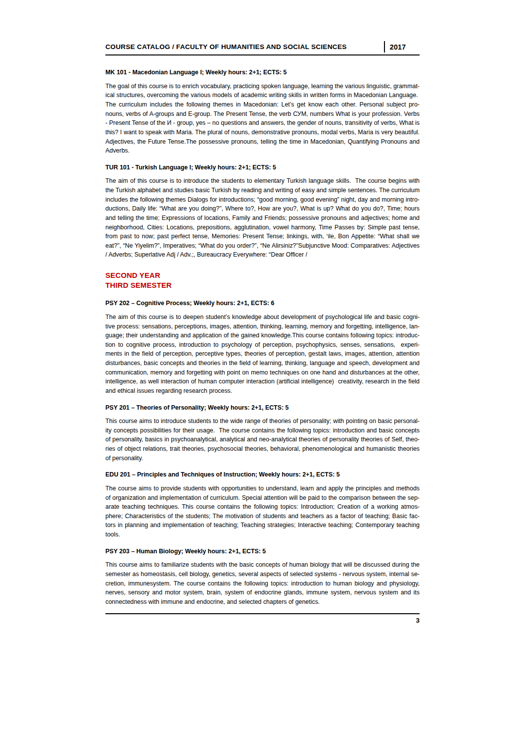Course Catalog / Faculty of Humanities and Social Sciences
2017
MK 101 - Macedonian Language I; Weekly hours: 2+1; ECTS: 5
The goal of this course is to enrich vocabulary, practicing spoken language, learning the various linguistic, grammatical structures, overcoming the various models of academic writing skills in written forms in Macedonian Language. The curriculum includes the following themes in Macedonian: Let’s get know each other. Personal subject pronouns, verbs of A-groups and E-group. The Present Tense, the verb СУМ, numbers What is your profession. Verbs - Present Tense of the И - group, yes – no questions and answers, the gender of nouns, transitivity of verbs, What is this? I want to speak with Maria. The plural of nouns, demonstrative pronouns, modal verbs, Maria is very beautiful. Adjectives, the Future Tense.The possessive pronouns, telling the time in Macedonian, Quantifying Pronouns and Adverbs.
TUR 101 - Turkish Language I; Weekly hours: 2+1; ECTS: 5
The aim of this course is to introduce the students to elementary Turkish language skills. The course begins with the Turkish alphabet and studies basic Turkish by reading and writing of easy and simple sentences. The curriculum includes the following themes Dialogs for introductions; “good morning, good evening” night, day and morning introductions, Daily life: “What are you doing?”, Where to?, How are you?, What is up? What do you do?, Time; hours and telling the time; Expressions of locations, Family and Friends; possessive pronouns and adjectives; home and neighborhood, Cities: Locations, prepositions, agglutination, vowel harmony, Time Passes by: Simple past tense, from past to now; past perfect tense, Memories: Present Tense; linkings, with, ‘ile, Bon Appetite: “What shall we eat?”, “Ne Yiyelim?”, Imperatives; “What do you order?”, “Ne Alirsiniz?”Subjunctive Mood: Comparatives: Adjectives / Adverbs; Superlative Adj / Adv.;, Bureaucracy Everywhere: “Dear Officer /
SECOND YEAR
THIRD SEMESTER
PSY 202 – Cognitive Process; Weekly hours: 2+1, ECTS: 6
The aim of this course is to deepen student’s knowledge about development of psychological life and basic cognitive process: sensations, perceptions, images, attention, thinking, learning, memory and forgetting, intelligence, language; their understanding and application of the gained knowledge.This course contains following topics: introduction to cognitive process, introduction to psychology of perception, psychophysics, senses, sensations, experiments in the field of perception, perceptive types, theories of perception, gestalt laws, images, attention, attention disturbances, basic concepts and theories in the field of learning, thinking, language and speech, development and communication, memory and forgetting with point on memo techniques on one hand and disturbances at the other, intelligence, as well interaction of human computer interaction (artificial intelligence) creativity, research in the field and ethical issues regarding research process.
PSY 201 – Theories of Personality; Weekly hours: 2+1, ECTS: 5
This course aims to introduce students to the wide range of theories of personality; with pointing on basic personality concepts possibilities for their usage. The course contains the following topics: introduction and basic concepts of personality, basics in psychoanalytical, analytical and neo-analytical theories of personality theories of Self, theories of object relations, trait theories, psychosocial theories, behavioral, phenomenological and humanistic theories of personality.
EDU 201 – Principles and Techniques of Instruction; Weekly hours: 2+1, ECTS: 5
The course aims to provide students with opportunities to understand, learn and apply the principles and methods of organization and implementation of curriculum. Special attention will be paid to the comparison between the separate teaching techniques. This course contains the following topics: Introduction; Creation of a working atmosphere; Characteristics of the students; The motivation of students and teachers as a factor of teaching; Basic factors in planning and implementation of teaching; Teaching strategies; Interactive teaching; Contemporary teaching tools.
PSY 203 – Human Biology; Weekly hours: 2+1, ECTS: 5
This course aims to familiarize students with the basic concepts of human biology that will be discussed during the semester as homeostasis, cell biology, genetics, several aspects of selected systems - nervous system, internal secretion, immunesystem. The course contains the following topics: introduction to human biology and physiology, nerves, sensory and motor system, brain, system of endocrine glands, immune system, nervous system and its connectedness with immune and endocrine, and selected chapters of genetics.
3